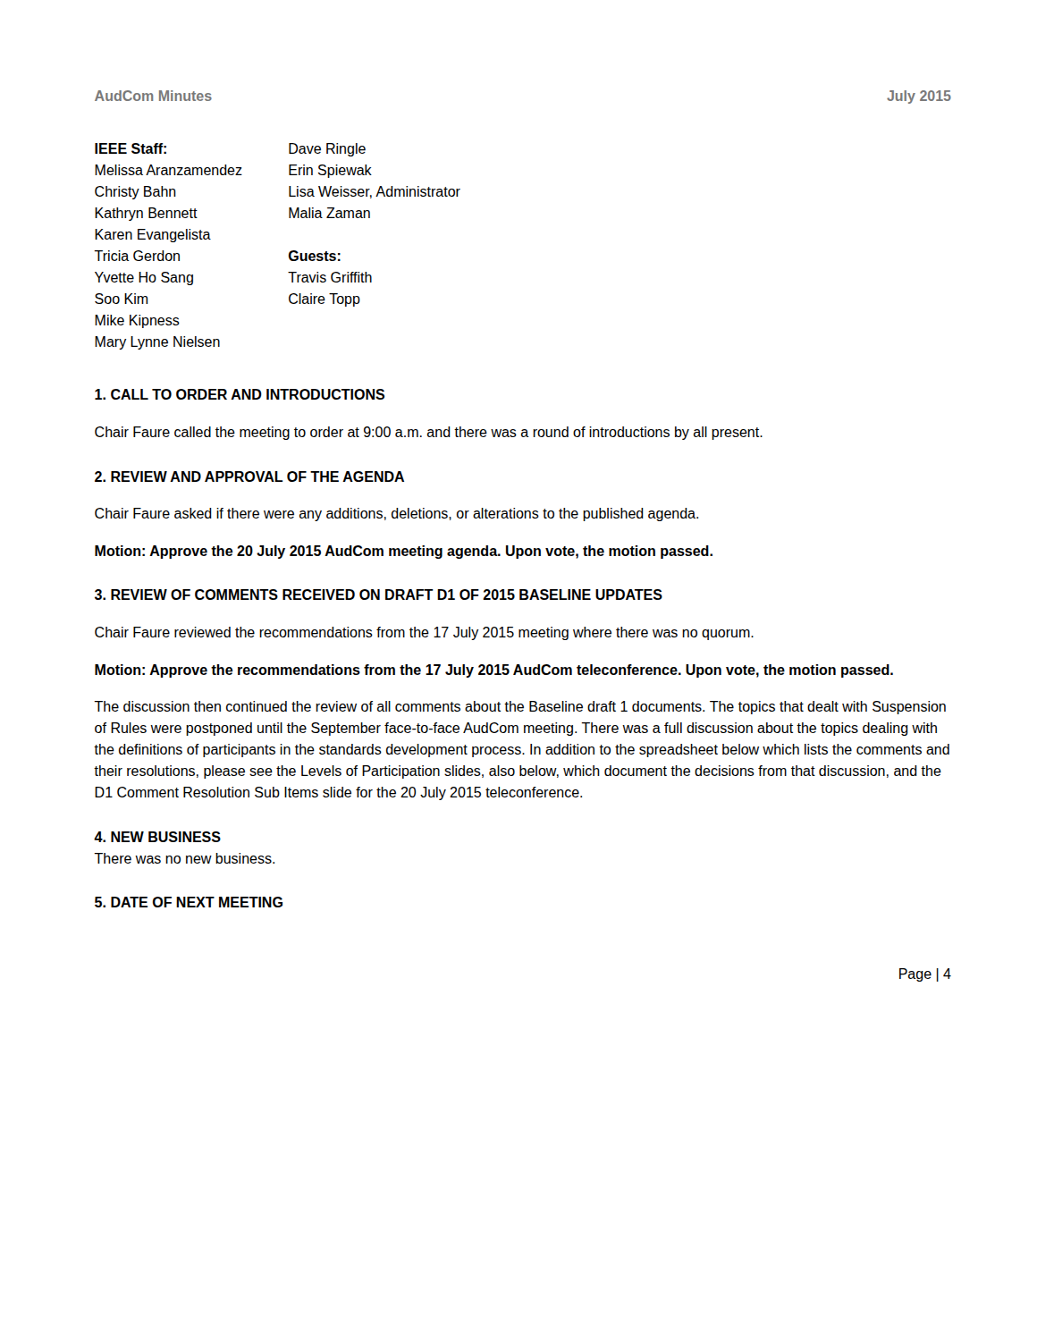AudCom Minutes
July 2015
IEEE Staff:
Melissa Aranzamendez
Christy Bahn
Kathryn Bennett
Karen Evangelista
Tricia Gerdon
Yvette Ho Sang
Soo Kim
Mike Kipness
Mary Lynne Nielsen
Dave Ringle
Erin Spiewak
Lisa Weisser, Administrator
Malia Zaman
Guests:
Travis Griffith
Claire Topp
1. CALL TO ORDER AND INTRODUCTIONS
Chair Faure called the meeting to order at 9:00 a.m. and there was a round of introductions by all present.
2. REVIEW AND APPROVAL OF THE AGENDA
Chair Faure asked if there were any additions, deletions, or alterations to the published agenda.
Motion: Approve the 20 July 2015 AudCom meeting agenda. Upon vote, the motion passed.
3. REVIEW OF COMMENTS RECEIVED ON DRAFT D1 OF 2015 BASELINE UPDATES
Chair Faure reviewed the recommendations from the 17 July 2015 meeting where there was no quorum.
Motion: Approve the recommendations from the 17 July 2015 AudCom teleconference. Upon vote, the motion passed.
The discussion then continued the review of all comments about the Baseline draft 1 documents. The topics that dealt with Suspension of Rules were postponed until the September face-to-face AudCom meeting. There was a full discussion about the topics dealing with the definitions of participants in the standards development process. In addition to the spreadsheet below which lists the comments and their resolutions, please see the Levels of Participation slides, also below, which document the decisions from that discussion, and the D1 Comment Resolution Sub Items slide for the 20 July 2015 teleconference.
4. NEW BUSINESS
There was no new business.
5. DATE OF NEXT MEETING
Page | 4